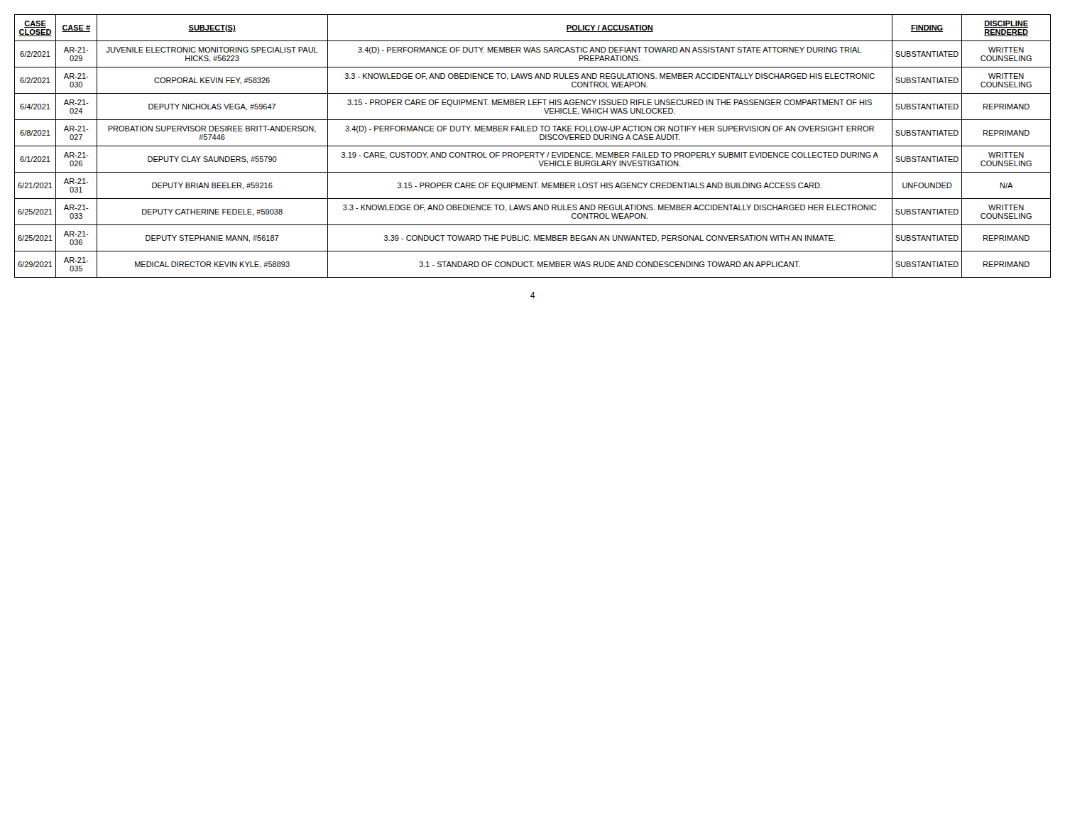| CASE CLOSED | CASE # | SUBJECT(S) | POLICY / ACCUSATION | FINDING | DISCIPLINE RENDERED |
| --- | --- | --- | --- | --- | --- |
| 6/2/2021 | AR-21-029 | JUVENILE ELECTRONIC MONITORING SPECIALIST PAUL HICKS, #56223 | 3.4(D) - PERFORMANCE OF DUTY. MEMBER WAS SARCASTIC AND DEFIANT TOWARD AN ASSISTANT STATE ATTORNEY DURING TRIAL PREPARATIONS. | SUBSTANTIATED | WRITTEN COUNSELING |
| 6/2/2021 | AR-21-030 | CORPORAL KEVIN FEY, #58326 | 3.3 - KNOWLEDGE OF, AND OBEDIENCE TO, LAWS AND RULES AND REGULATIONS. MEMBER ACCIDENTALLY DISCHARGED HIS ELECTRONIC CONTROL WEAPON. | SUBSTANTIATED | WRITTEN COUNSELING |
| 6/4/2021 | AR-21-024 | DEPUTY NICHOLAS VEGA, #59647 | 3.15 - PROPER CARE OF EQUIPMENT. MEMBER LEFT HIS AGENCY ISSUED RIFLE UNSECURED IN THE PASSENGER COMPARTMENT OF HIS VEHICLE, WHICH WAS UNLOCKED. | SUBSTANTIATED | REPRIMAND |
| 6/8/2021 | AR-21-027 | PROBATION SUPERVISOR DESIREE BRITT-ANDERSON, #57446 | 3.4(D) - PERFORMANCE OF DUTY. MEMBER FAILED TO TAKE FOLLOW-UP ACTION OR NOTIFY HER SUPERVISION OF AN OVERSIGHT ERROR DISCOVERED DURING A CASE AUDIT. | SUBSTANTIATED | REPRIMAND |
| 6/1/2021 | AR-21-026 | DEPUTY CLAY SAUNDERS, #55790 | 3.19 - CARE, CUSTODY, AND CONTROL OF PROPERTY / EVIDENCE. MEMBER FAILED TO PROPERLY SUBMIT EVIDENCE COLLECTED DURING A VEHICLE BURGLARY INVESTIGATION. | SUBSTANTIATED | WRITTEN COUNSELING |
| 6/21/2021 | AR-21-031 | DEPUTY BRIAN BEELER, #59216 | 3.15 - PROPER CARE OF EQUIPMENT. MEMBER LOST HIS AGENCY CREDENTIALS AND BUILDING ACCESS CARD. | UNFOUNDED | N/A |
| 6/25/2021 | AR-21-033 | DEPUTY CATHERINE FEDELE, #59038 | 3.3 - KNOWLEDGE OF, AND OBEDIENCE TO, LAWS AND RULES AND REGULATIONS. MEMBER ACCIDENTALLY DISCHARGED HER ELECTRONIC CONTROL WEAPON. | SUBSTANTIATED | WRITTEN COUNSELING |
| 6/25/2021 | AR-21-036 | DEPUTY STEPHANIE MANN, #56187 | 3.39 - CONDUCT TOWARD THE PUBLIC. MEMBER BEGAN AN UNWANTED, PERSONAL CONVERSATION WITH AN INMATE. | SUBSTANTIATED | REPRIMAND |
| 6/29/2021 | AR-21-035 | MEDICAL DIRECTOR KEVIN KYLE, #58893 | 3.1 - STANDARD OF CONDUCT. MEMBER WAS RUDE AND CONDESCENDING TOWARD AN APPLICANT. | SUBSTANTIATED | REPRIMAND |
4